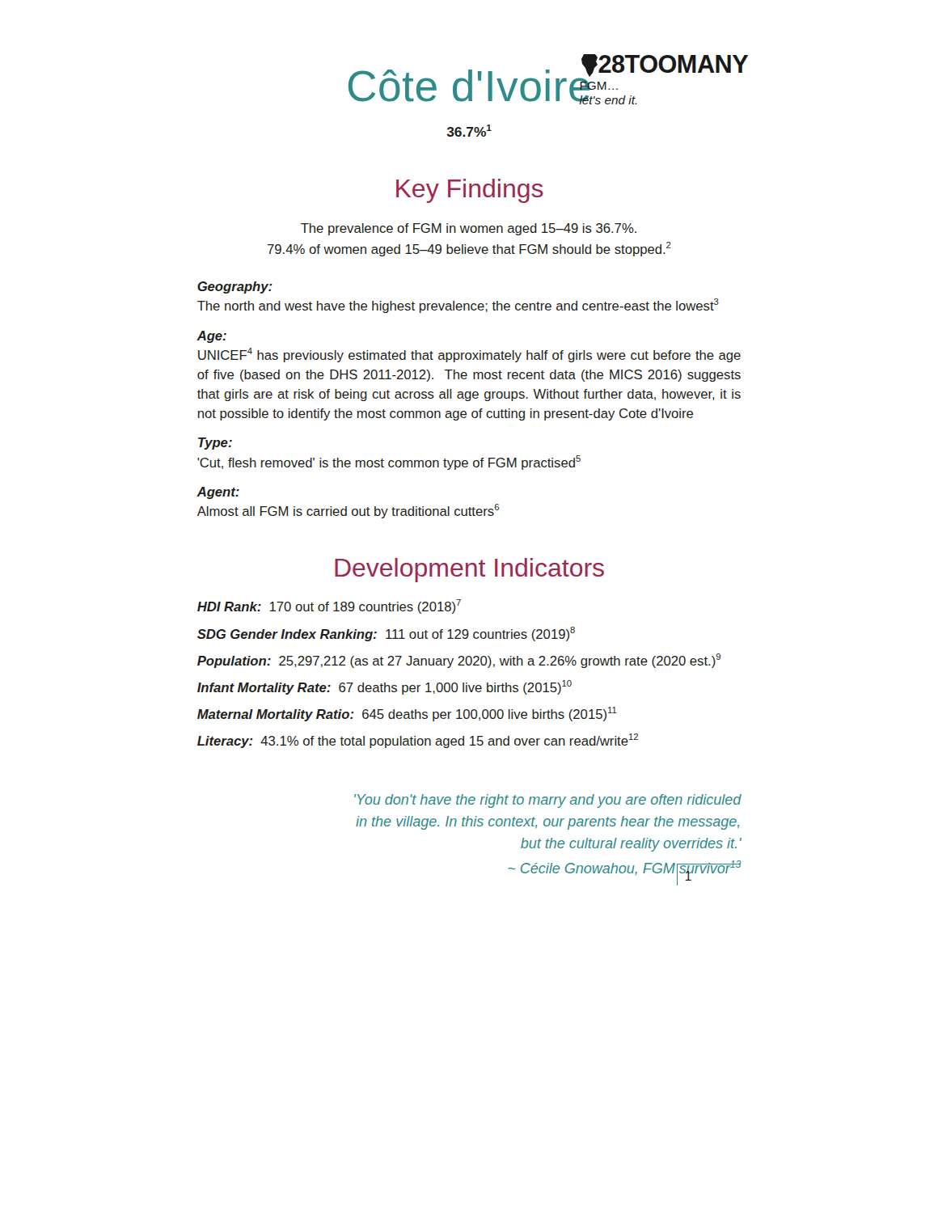28 TOOMANY
FGM…
let's end it.
Côte d'Ivoire
36.7%1
Key Findings
The prevalence of FGM in women aged 15–49 is 36.7%.
79.4% of women aged 15–49 believe that FGM should be stopped.2
Geography:
The north and west have the highest prevalence; the centre and centre-east the lowest3
Age:
UNICEF4 has previously estimated that approximately half of girls were cut before the age of five (based on the DHS 2011-2012). The most recent data (the MICS 2016) suggests that girls are at risk of being cut across all age groups. Without further data, however, it is not possible to identify the most common age of cutting in present-day Cote d'Ivoire
Type:
'Cut, flesh removed' is the most common type of FGM practised5
Agent:
Almost all FGM is carried out by traditional cutters6
Development Indicators
HDI Rank: 170 out of 189 countries (2018)7
SDG Gender Index Ranking: 111 out of 129 countries (2019)8
Population: 25,297,212 (as at 27 January 2020), with a 2.26% growth rate (2020 est.)9
Infant Mortality Rate: 67 deaths per 1,000 live births (2015)10
Maternal Mortality Ratio: 645 deaths per 100,000 live births (2015)11
Literacy: 43.1% of the total population aged 15 and over can read/write12
'You don't have the right to marry and you are often ridiculed in the village. In this context, our parents hear the message, but the cultural reality overrides it.' ~ Cécile Gnowahou, FGM survivor13
1